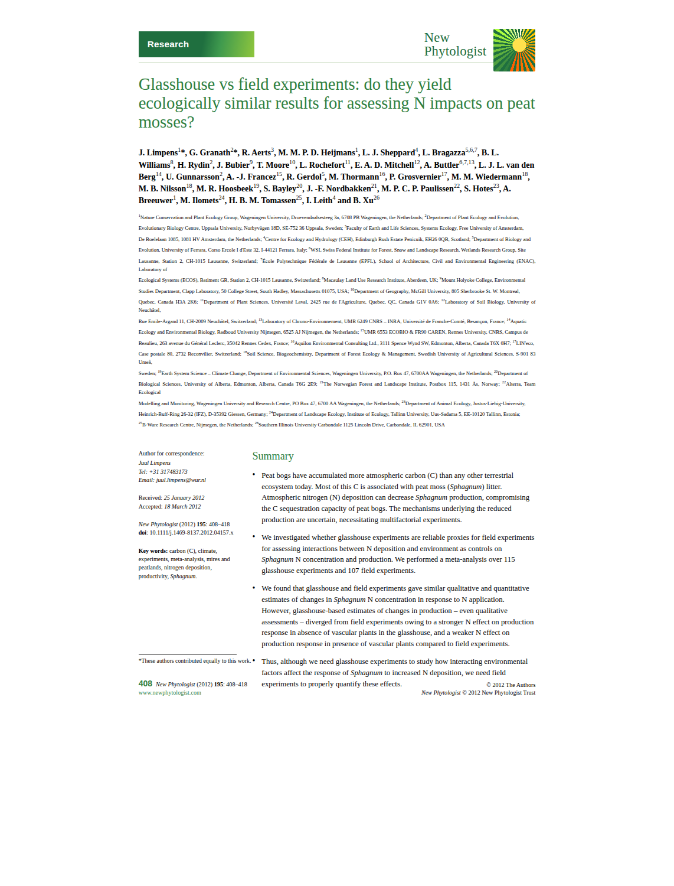Research
New Phytologist
Glasshouse vs field experiments: do they yield ecologically similar results for assessing N impacts on peat mosses?
J. Limpens1*, G. Granath2*, R. Aerts3, M. M. P. D. Heijmans1, L. J. Sheppard4, L. Bragazza5,6,7, B. L. Williams8, H. Rydin2, J. Bubier9, T. Moore10, L. Rochefort11, E. A. D. Mitchell12, A. Buttler6,7,13, L. J. L. van den Berg14, U. Gunnarsson2, A. -J. Francez15, R. Gerdol5, M. Thormann16, P. Grosvernier17, M. M. Wiedermann18, M. B. Nilsson18, M. R. Hoosbeek19, S. Bayley20, J. -F. Nordbakken21, M. P. C. P. Paulissen22, S. Hotes23, A. Breeuwer1, M. Ilomets24, H. B. M. Tomassen25, I. Leith4 and B. Xu26
1Nature Conservation and Plant Ecology Group, Wageningen University, Droevendaalsesteeg 3a, 6708 PB Wageningen, the Netherlands; 2Department of Plant Ecology and Evolution,
Evolutionary Biology Centre, Uppsala University, Norbyvägen 18D, SE-752 36 Uppsala, Sweden; 3Faculty of Earth and Life Sciences, Systems Ecology, Free University of Amsterdam,
De Boelelaan 1085, 1081 HV Amsterdam, the Netherlands; 4Centre for Ecology and Hydrology (CEH), Edinburgh Bush Estate Penicuik, EH26 0QB, Scotland; 5Department of Biology and
Evolution, University of Ferrara, Corso Ercole I d'Este 32, I-44121 Ferrara, Italy; 6WSL Swiss Federal Institute for Forest, Snow and Landscape Research, Wetlands Research Group, Site
Lausanne, Station 2, CH-1015 Lausanne, Switzerland; 7École Polytechnique Fédérale de Lausanne (EPFL), School of Architecture, Civil and Environmental Engineering (ENAC), Laboratory of
Ecological Systems (ECOS), Batiment GR, Station 2, CH-1015 Lausanne, Switzerland; 8Macaulay Land Use Research Institute, Aberdeen, UK; 9Mount Holyoke College, Environmental
Studies Department, Clapp Laboratory, 50 College Street, South Hadley, Massachusetts 01075, USA; 10Department of Geography, McGill University, 805 Sherbrooke St. W. Montreal,
Quebec, Canada H3A 2K6; 11Department of Plant Sciences, Université Laval, 2425 rue de l'Agriculture, Quebec, QC, Canada G1V 0A6; 12Laboratory of Soil Biology, University of Neuchâtel,
Rue Emile-Argand 11, CH-2009 Neuchâtel, Switzerland; 13Laboratory of Chrono-Environnement, UMR 6249 CNRS – INRA, Université de Franche-Comté, Besançon, France; 14Aquatic
Ecology and Environmental Biology, Radboud University Nijmegen, 6525 AJ Nijmegen, the Netherlands; 15UMR 6553 ECOBIO & FR90 CAREN, Rennes University, CNRS, Campus de
Beaulieu, 263 avenue du Général Leclerc, 35042 Rennes Cedex, France; 16Aquilon Environmental Consulting Ltd., 3111 Spence Wynd SW, Edmonton, Alberta, Canada T6X 0H7; 17LIN'eco,
Case postale 80, 2732 Reconvilier, Switzerland; 18Soil Science, Biogeochemistry, Department of Forest Ecology & Management, Swedish University of Agricultural Sciences, S-901 83 Umeå,
Sweden; 19Earth System Science – Climate Change, Department of Environmental Sciences, Wageningen University, P.O. Box 47, 6700AA Wageningen, the Netherlands; 20Department of
Biological Sciences, University of Alberta, Edmonton, Alberta, Canada T6G 2E9; 21The Norwegian Forest and Landscape Institute, Postbox 115, 1431 Ås, Norway; 22Alterra, Team Ecological
Modelling and Monitoring, Wageningen University and Research Centre, PO Box 47, 6700 AA Wageningen, the Netherlands; 23Department of Animal Ecology, Justus-Liebig-University,
Heinrich-Buff-Ring 26-32 (IFZ), D-35392 Giessen, Germany; 24Department of Landscape Ecology, Institute of Ecology, Tallinn University, Uus-Sadama 5, EE-10120 Tallinn, Estonia;
25B-Ware Research Centre, Nijmegen, the Netherlands; 26Southern Illinois University Carbondale 1125 Lincoln Drive, Carbondale, IL 62901, USA
Author for correspondence:
Juul Limpens
Tel: +31 317483173
Email: juul.limpens@wur.nl
Received: 25 January 2012
Accepted: 18 March 2012
New Phytologist (2012) 195: 408–418
doi: 10.1111/j.1469-8137.2012.04157.x
Key words: carbon (C), climate, experiments, meta-analysis, mires and peatlands, nitrogen deposition, productivity, Sphagnum.
Summary
Peat bogs have accumulated more atmospheric carbon (C) than any other terrestrial ecosystem today. Most of this C is associated with peat moss (Sphagnum) litter. Atmospheric nitrogen (N) deposition can decrease Sphagnum production, compromising the C sequestration capacity of peat bogs. The mechanisms underlying the reduced production are uncertain, necessitating multifactorial experiments.
We investigated whether glasshouse experiments are reliable proxies for field experiments for assessing interactions between N deposition and environment as controls on Sphagnum N concentration and production. We performed a meta-analysis over 115 glasshouse experiments and 107 field experiments.
We found that glasshouse and field experiments gave similar qualitative and quantitative estimates of changes in Sphagnum N concentration in response to N application. However, glasshouse-based estimates of changes in production – even qualitative assessments – diverged from field experiments owing to a stronger N effect on production response in absence of vascular plants in the glasshouse, and a weaker N effect on production response in presence of vascular plants compared to field experiments.
Thus, although we need glasshouse experiments to study how interacting environmental factors affect the response of Sphagnum to increased N deposition, we need field experiments to properly quantify these effects.
*These authors contributed equally to this work.
408 New Phytologist (2012) 195: 408–418
www.newphytologist.com
© 2012 The Authors
New Phytologist © 2012 New Phytologist Trust